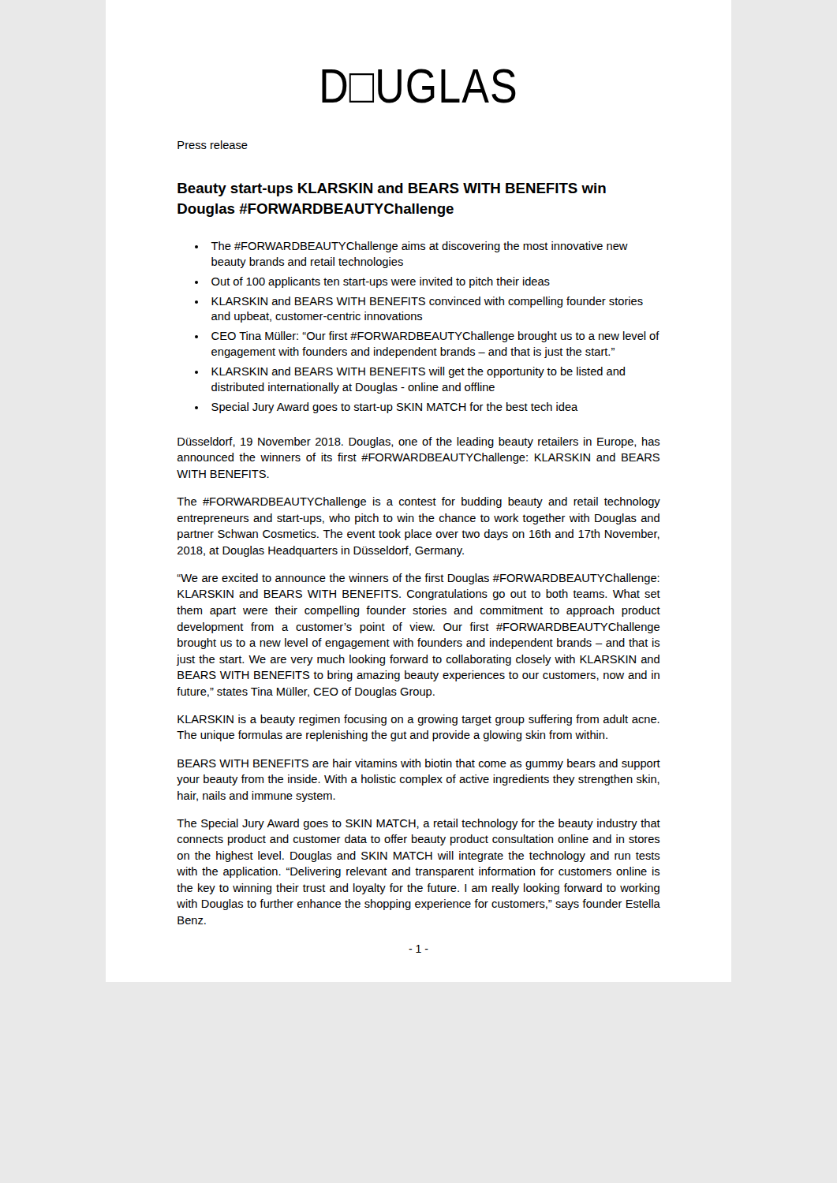D□UGLAS
Press release
Beauty start-ups KLARSKIN and BEARS WITH BENEFITS win Douglas #FORWARDBEAUTYChallenge
The #FORWARDBEAUTYChallenge aims at discovering the most innovative new beauty brands and retail technologies
Out of 100 applicants ten start-ups were invited to pitch their ideas
KLARSKIN and BEARS WITH BENEFITS convinced with compelling founder stories and upbeat, customer-centric innovations
CEO Tina Müller: “Our first #FORWARDBEAUTYChallenge brought us to a new level of engagement with founders and independent brands – and that is just the start.”
KLARSKIN and BEARS WITH BENEFITS will get the opportunity to be listed and distributed internationally at Douglas - online and offline
Special Jury Award goes to start-up SKIN MATCH for the best tech idea
Düsseldorf, 19 November 2018. Douglas, one of the leading beauty retailers in Europe, has announced the winners of its first #FORWARDBEAUTYChallenge: KLARSKIN and BEARS WITH BENEFITS.
The #FORWARDBEAUTYChallenge is a contest for budding beauty and retail technology entrepreneurs and start-ups, who pitch to win the chance to work together with Douglas and partner Schwan Cosmetics. The event took place over two days on 16th and 17th November, 2018, at Douglas Headquarters in Düsseldorf, Germany.
“We are excited to announce the winners of the first Douglas #FORWARDBEAUTYChallenge: KLARSKIN and BEARS WITH BENEFITS. Congratulations go out to both teams. What set them apart were their compelling founder stories and commitment to approach product development from a customer’s point of view. Our first #FORWARDBEAUTYChallenge brought us to a new level of engagement with founders and independent brands – and that is just the start. We are very much looking forward to collaborating closely with KLARSKIN and BEARS WITH BENEFITS to bring amazing beauty experiences to our customers, now and in future,” states Tina Müller, CEO of Douglas Group.
KLARSKIN is a beauty regimen focusing on a growing target group suffering from adult acne. The unique formulas are replenishing the gut and provide a glowing skin from within.
BEARS WITH BENEFITS are hair vitamins with biotin that come as gummy bears and support your beauty from the inside. With a holistic complex of active ingredients they strengthen skin, hair, nails and immune system.
The Special Jury Award goes to SKIN MATCH, a retail technology for the beauty industry that connects product and customer data to offer beauty product consultation online and in stores on the highest level. Douglas and SKIN MATCH will integrate the technology and run tests with the application. “Delivering relevant and transparent information for customers online is the key to winning their trust and loyalty for the future. I am really looking forward to working with Douglas to further enhance the shopping experience for customers,” says founder Estella Benz.
- 1 -